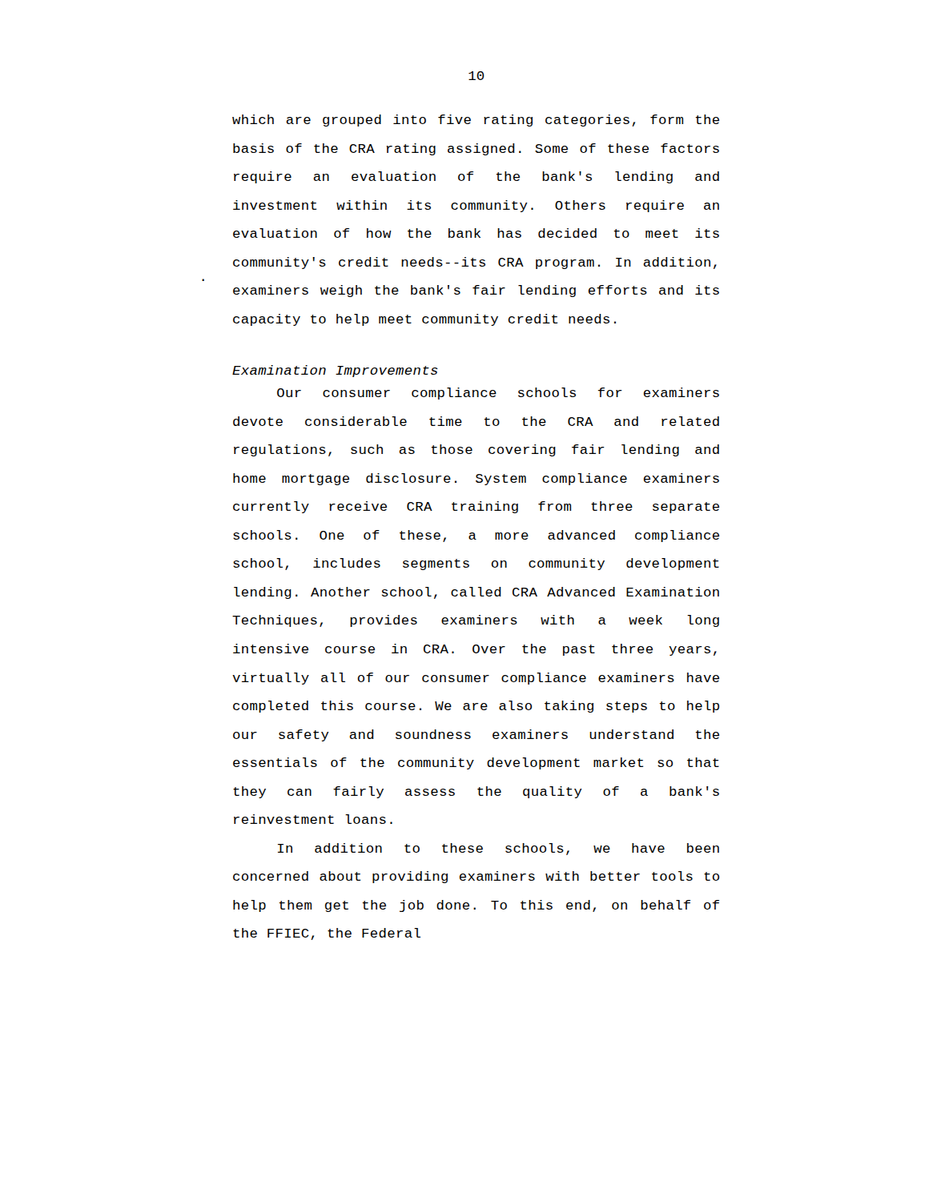10
.
which are grouped into five rating categories, form the basis of the CRA rating assigned. Some of these factors require an evaluation of the bank's lending and investment within its community. Others require an evaluation of how the bank has decided to meet its community's credit needs--its CRA program. In addition, examiners weigh the bank's fair lending efforts and its capacity to help meet community credit needs.
Examination Improvements
Our consumer compliance schools for examiners devote considerable time to the CRA and related regulations, such as those covering fair lending and home mortgage disclosure. System compliance examiners currently receive CRA training from three separate schools. One of these, a more advanced compliance school, includes segments on community development lending. Another school, called CRA Advanced Examination Techniques, provides examiners with a week long intensive course in CRA. Over the past three years, virtually all of our consumer compliance examiners have completed this course. We are also taking steps to help our safety and soundness examiners understand the essentials of the community development market so that they can fairly assess the quality of a bank's reinvestment loans.
In addition to these schools, we have been concerned about providing examiners with better tools to help them get the job done. To this end, on behalf of the FFIEC, the Federal